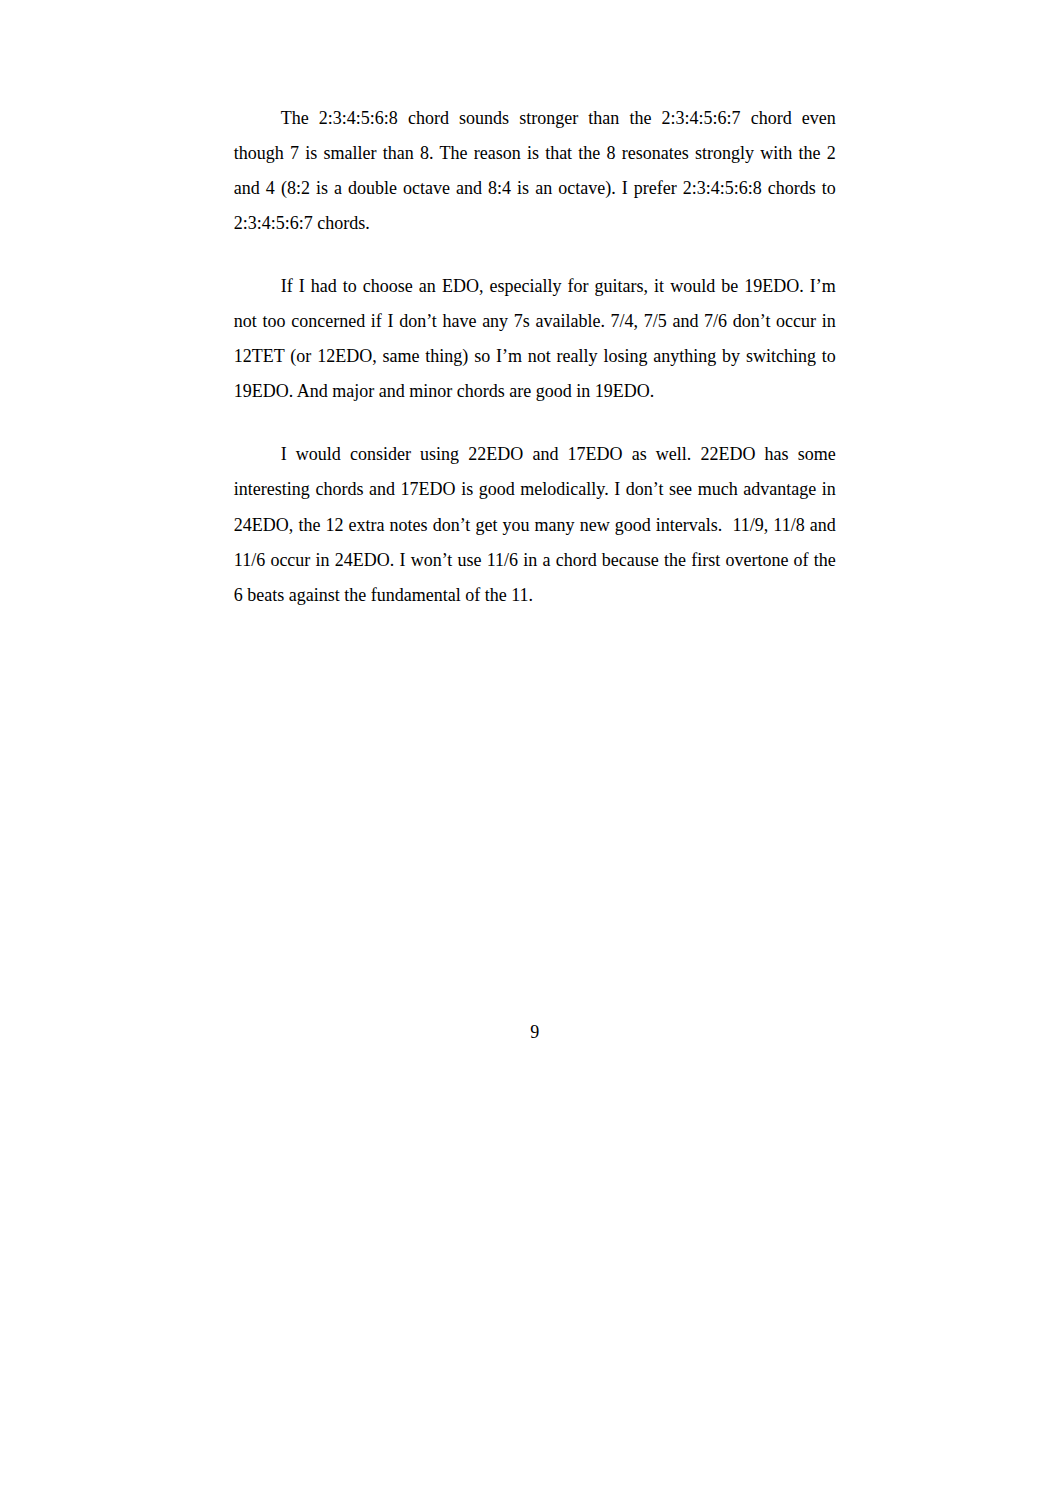The 2:3:4:5:6:8 chord sounds stronger than the 2:3:4:5:6:7 chord even though 7 is smaller than 8. The reason is that the 8 resonates strongly with the 2 and 4 (8:2 is a double octave and 8:4 is an octave). I prefer 2:3:4:5:6:8 chords to 2:3:4:5:6:7 chords.
If I had to choose an EDO, especially for guitars, it would be 19EDO. I’m not too concerned if I don’t have any 7s available. 7/4, 7/5 and 7/6 don’t occur in 12TET (or 12EDO, same thing) so I’m not really losing anything by switching to 19EDO. And major and minor chords are good in 19EDO.
I would consider using 22EDO and 17EDO as well. 22EDO has some interesting chords and 17EDO is good melodically. I don’t see much advantage in 24EDO, the 12 extra notes don’t get you many new good intervals. 11/9, 11/8 and 11/6 occur in 24EDO. I won’t use 11/6 in a chord because the first overtone of the 6 beats against the fundamental of the 11.
9